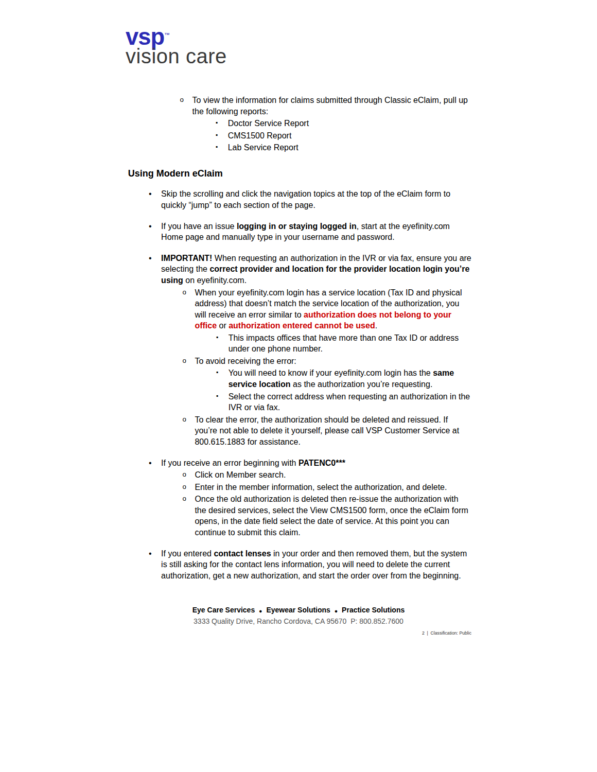vsp™
vision care
To view the information for claims submitted through Classic eClaim, pull up the following reports:
Doctor Service Report
CMS1500 Report
Lab Service Report
Using Modern eClaim
Skip the scrolling and click the navigation topics at the top of the eClaim form to quickly “jump” to each section of the page.
If you have an issue logging in or staying logged in, start at the eyefinity.com Home page and manually type in your username and password.
IMPORTANT! When requesting an authorization in the IVR or via fax, ensure you are selecting the correct provider and location for the provider location login you’re using on eyefinity.com.
When your eyefinity.com login has a service location (Tax ID and physical address) that doesn’t match the service location of the authorization, you will receive an error similar to authorization does not belong to your office or authorization entered cannot be used.
This impacts offices that have more than one Tax ID or address under one phone number.
To avoid receiving the error:
You will need to know if your eyefinity.com login has the same service location as the authorization you’re requesting.
Select the correct address when requesting an authorization in the IVR or via fax.
To clear the error, the authorization should be deleted and reissued. If you’re not able to delete it yourself, please call VSP Customer Service at 800.615.1883 for assistance.
If you receive an error beginning with PATENC0***
Click on Member search.
Enter in the member information, select the authorization, and delete.
Once the old authorization is deleted then re-issue the authorization with the desired services, select the View CMS1500 form, once the eClaim form opens, in the date field select the date of service. At this point you can continue to submit this claim.
If you entered contact lenses in your order and then removed them, but the system is still asking for the contact lens information, you will need to delete the current authorization, get a new authorization, and start the order over from the beginning.
Eye Care Services ● Eyewear Solutions ● Practice Solutions
3333 Quality Drive, Rancho Cordova, CA 95670 P: 800.852.7600
2 | Classification: Public